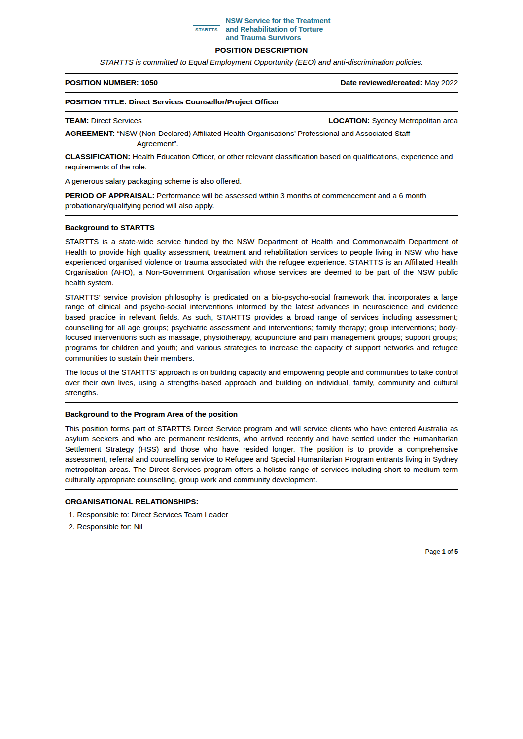STARTTS
NSW Service for the Treatment
and Rehabilitation of Torture
and Trauma Survivors
POSITION DESCRIPTION
STARTTS is committed to Equal Employment Opportunity (EEO) and anti-discrimination policies.
POSITION NUMBER: 1050
Date reviewed/created: May 2022
POSITION TITLE: Direct Services Counsellor/Project Officer
TEAM: Direct Services
LOCATION: Sydney Metropolitan area
AGREEMENT: “NSW (Non-Declared) Affiliated Health Organisations’ Professional and Associated Staff
Agreement”.
CLASSIFICATION: Health Education Officer, or other relevant classification based on qualifications, experience and requirements of the role.
A generous salary packaging scheme is also offered.
PERIOD OF APPRAISAL: Performance will be assessed within 3 months of commencement and a 6 month probationary/qualifying period will also apply.
Background to STARTTS
STARTTS is a state-wide service funded by the NSW Department of Health and Commonwealth Department of Health to provide high quality assessment, treatment and rehabilitation services to people living in NSW who have experienced organised violence or trauma associated with the refugee experience. STARTTS is an Affiliated Health Organisation (AHO), a Non-Government Organisation whose services are deemed to be part of the NSW public health system.
STARTTS’ service provision philosophy is predicated on a bio-psycho-social framework that incorporates a large range of clinical and psycho-social interventions informed by the latest advances in neuroscience and evidence based practice in relevant fields. As such, STARTTS provides a broad range of services including assessment; counselling for all age groups; psychiatric assessment and interventions; family therapy; group interventions; body-focused interventions such as massage, physiotherapy, acupuncture and pain management groups; support groups; programs for children and youth; and various strategies to increase the capacity of support networks and refugee communities to sustain their members.
The focus of the STARTTS’ approach is on building capacity and empowering people and communities to take control over their own lives, using a strengths-based approach and building on individual, family, community and cultural strengths.
Background to the Program Area of the position
This position forms part of STARTTS Direct Service program and will service clients who have entered Australia as asylum seekers and who are permanent residents, who arrived recently and have settled under the Humanitarian Settlement Strategy (HSS) and those who have resided longer. The position is to provide a comprehensive assessment, referral and counselling service to Refugee and Special Humanitarian Program entrants living in Sydney metropolitan areas. The Direct Services program offers a holistic range of services including short to medium term culturally appropriate counselling, group work and community development.
ORGANISATIONAL RELATIONSHIPS:
Responsible to: Direct Services Team Leader
Responsible for: Nil
Page 1 of 5